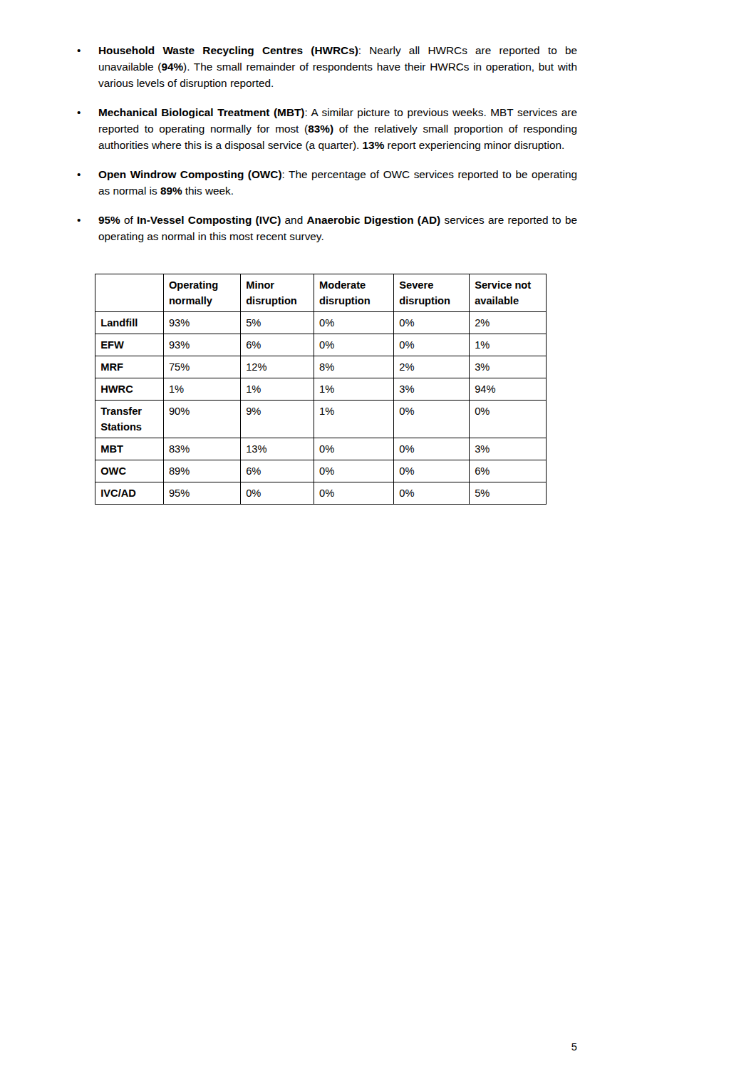Household Waste Recycling Centres (HWRCs): Nearly all HWRCs are reported to be unavailable (94%). The small remainder of respondents have their HWRCs in operation, but with various levels of disruption reported.
Mechanical Biological Treatment (MBT): A similar picture to previous weeks. MBT services are reported to operating normally for most (83%) of the relatively small proportion of responding authorities where this is a disposal service (a quarter). 13% report experiencing minor disruption.
Open Windrow Composting (OWC): The percentage of OWC services reported to be operating as normal is 89% this week.
95% of In-Vessel Composting (IVC) and Anaerobic Digestion (AD) services are reported to be operating as normal in this most recent survey.
| | Operating normally | Minor disruption | Moderate disruption | Severe disruption | Service not available |
| --- | --- | --- | --- | --- | --- |
| Landfill | 93% | 5% | 0% | 0% | 2% |
| EFW | 93% | 6% | 0% | 0% | 1% |
| MRF | 75% | 12% | 8% | 2% | 3% |
| HWRC | 1% | 1% | 1% | 3% | 94% |
| Transfer Stations | 90% | 9% | 1% | 0% | 0% |
| MBT | 83% | 13% | 0% | 0% | 3% |
| OWC | 89% | 6% | 0% | 0% | 6% |
| IVC/AD | 95% | 0% | 0% | 0% | 5% |
5